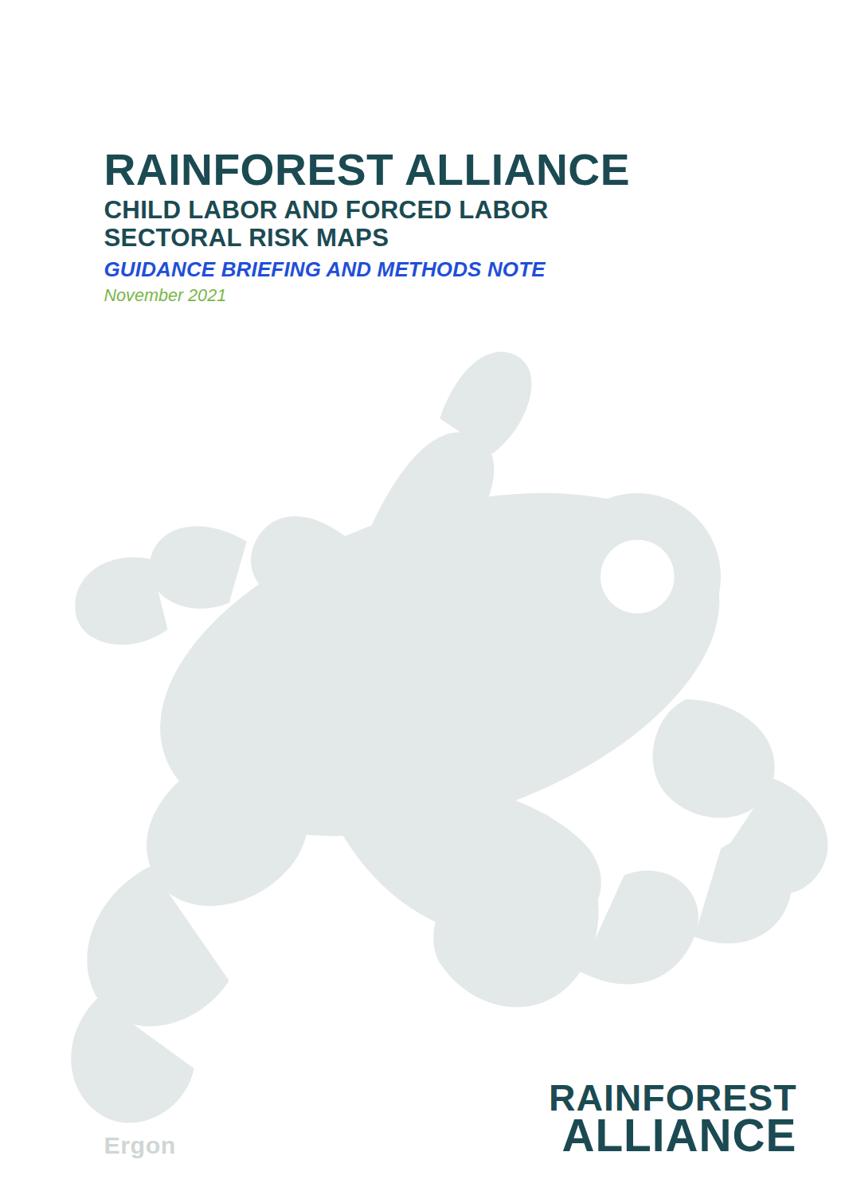RAINFOREST ALLIANCE
CHILD LABOR AND FORCED LABOR
SECTORAL RISK MAPS
GUIDANCE BRIEFING AND METHODS NOTE
November 2021
Ergon
RAINFOREST ALLIANCE